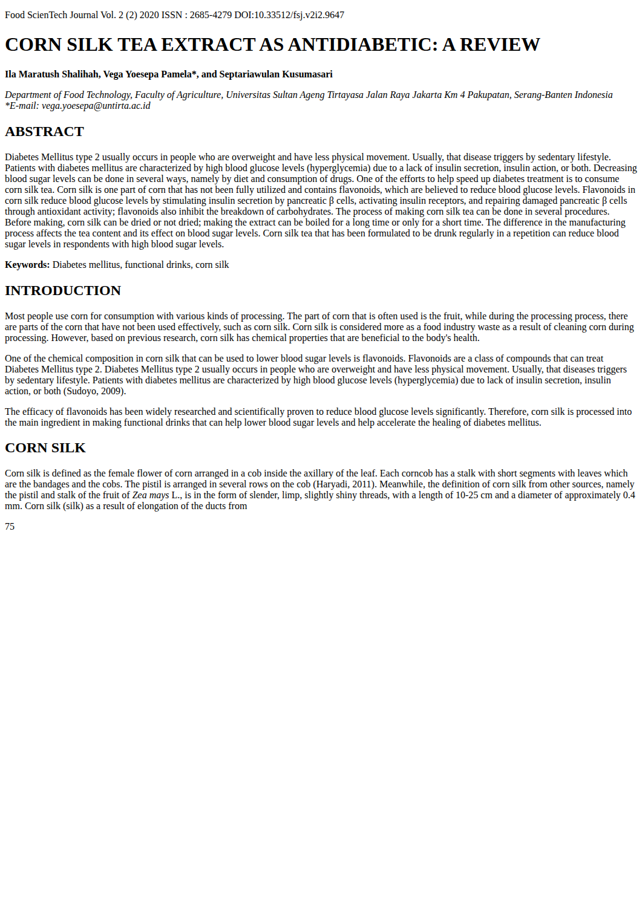Food ScienTech Journal Vol. 2 (2) 2020 ISSN : 2685-4279 DOI:10.33512/fsj.v2i2.9647
CORN SILK TEA EXTRACT AS ANTIDIABETIC: A REVIEW
Ila Maratush Shalihah, Vega Yoesepa Pamela*, and Septariawulan Kusumasari
Department of Food Technology, Faculty of Agriculture, Universitas Sultan Ageng Tirtayasa Jalan Raya Jakarta Km 4 Pakupatan, Serang-Banten Indonesia
*E-mail: vega.yoesepa@untirta.ac.id
ABSTRACT
Diabetes Mellitus type 2 usually occurs in people who are overweight and have less physical movement. Usually, that disease triggers by sedentary lifestyle. Patients with diabetes mellitus are characterized by high blood glucose levels (hyperglycemia) due to a lack of insulin secretion, insulin action, or both. Decreasing blood sugar levels can be done in several ways, namely by diet and consumption of drugs. One of the efforts to help speed up diabetes treatment is to consume corn silk tea. Corn silk is one part of corn that has not been fully utilized and contains flavonoids, which are believed to reduce blood glucose levels. Flavonoids in corn silk reduce blood glucose levels by stimulating insulin secretion by pancreatic β cells, activating insulin receptors, and repairing damaged pancreatic β cells through antioxidant activity; flavonoids also inhibit the breakdown of carbohydrates. The process of making corn silk tea can be done in several procedures. Before making, corn silk can be dried or not dried; making the extract can be boiled for a long time or only for a short time. The difference in the manufacturing process affects the tea content and its effect on blood sugar levels. Corn silk tea that has been formulated to be drunk regularly in a repetition can reduce blood sugar levels in respondents with high blood sugar levels.
Keywords: Diabetes mellitus, functional drinks, corn silk
INTRODUCTION
Most people use corn for consumption with various kinds of processing. The part of corn that is often used is the fruit, while during the processing process, there are parts of the corn that have not been used effectively, such as corn silk. Corn silk is considered more as a food industry waste as a result of cleaning corn during processing. However, based on previous research, corn silk has chemical properties that are beneficial to the body's health.
One of the chemical composition in corn silk that can be used to lower blood sugar levels is flavonoids. Flavonoids are a class of compounds that can treat Diabetes Mellitus type 2. Diabetes Mellitus type 2 usually occurs in people who are overweight and have less physical movement. Usually, that diseases triggers by sedentary lifestyle. Patients with diabetes mellitus are characterized by high blood glucose levels (hyperglycemia) due to lack of insulin secretion, insulin action, or both (Sudoyo, 2009).
The efficacy of flavonoids has been widely researched and scientifically proven to reduce blood glucose levels significantly. Therefore, corn silk is processed into the main ingredient in making functional drinks that can help lower blood sugar levels and help accelerate the healing of diabetes mellitus.
CORN SILK
Corn silk is defined as the female flower of corn arranged in a cob inside the axillary of the leaf. Each corncob has a stalk with short segments with leaves which are the bandages and the cobs. The pistil is arranged in several rows on the cob (Haryadi, 2011). Meanwhile, the definition of corn silk from other sources, namely the pistil and stalk of the fruit of Zea mays L., is in the form of slender, limp, slightly shiny threads, with a length of 10-25 cm and a diameter of approximately 0.4 mm. Corn silk (silk) as a result of elongation of the ducts from
75